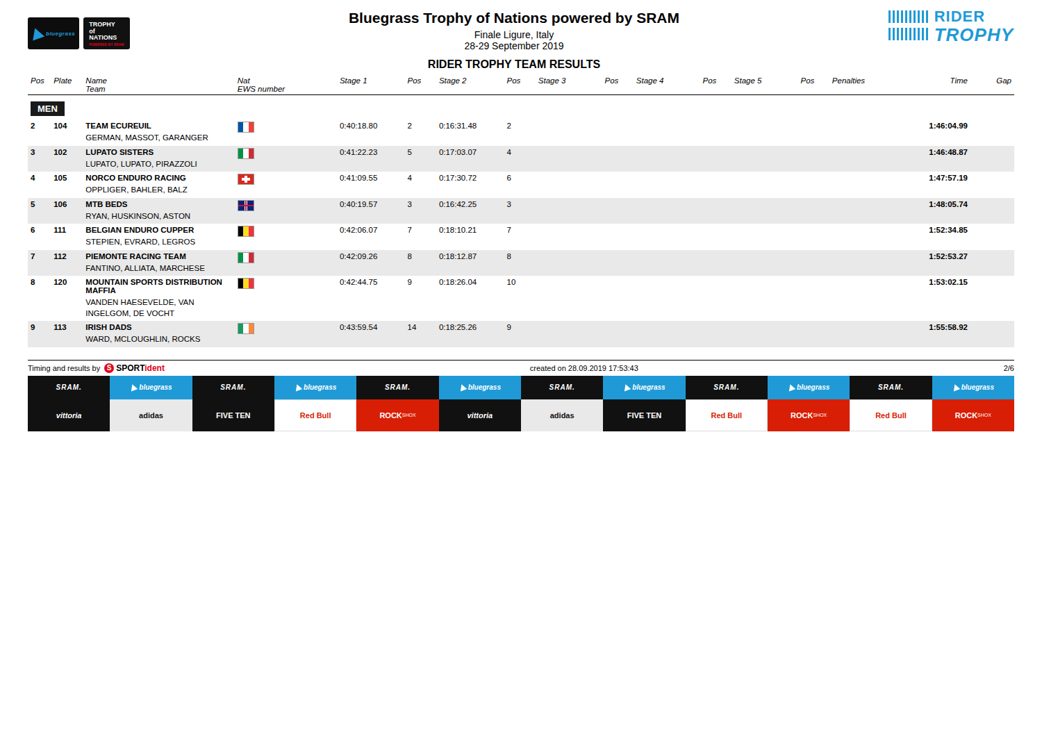bluegrass
TROPHY
of
NATIONS POWERED BY SRAM
Bluegrass Trophy of Nations powered by SRAM
Finale Ligure, Italy
28-29 September 2019
RIDER TROPHY TEAM RESULTS
RIDER
TROPHY
| Pos | Plate | Name Team | Nat EWS number | Stage 1 | Pos | Stage 2 | Pos | Stage 3 | Pos | Stage 4 | Pos | Stage 5 | Pos | Penalties | Time | Gap |
| --- | --- | --- | --- | --- | --- | --- | --- | --- | --- | --- | --- | --- | --- | --- | --- | --- |
| MEN |
| 2 | 104 | TEAM ECUREUIL GERMAN, MASSOT, GARANGER | | 0:40:18.80 | 2 | 0:16:31.48 | 2 | | | | | | | | 1:46:04.99 | |
| 3 | 102 | LUPATO SISTERS LUPATO, LUPATO, PIRAZZOLI | | 0:41:22.23 | 5 | 0:17:03.07 | 4 | | | | | | | | 1:46:48.87 | |
| 4 | 105 | NORCO ENDURO RACING OPPLIGER, BAHLER, BALZ | | 0:41:09.55 | 4 | 0:17:30.72 | 6 | | | | | | | | 1:47:57.19 | |
| 5 | 106 | MTB BEDS RYAN, HUSKINSON, ASTON | | 0:40:19.57 | 3 | 0:16:42.25 | 3 | | | | | | | | 1:48:05.74 | |
| 6 | 111 | BELGIAN ENDURO CUPPER STEPIEN, EVRARD, LEGROS | | 0:42:06.07 | 7 | 0:18:10.21 | 7 | | | | | | | | 1:52:34.85 | |
| 7 | 112 | PIEMONTE RACING TEAM FANTINO, ALLIATA, MARCHESE | | 0:42:09.26 | 8 | 0:18:12.87 | 8 | | | | | | | | 1:52:53.27 | |
| 8 | 120 | MOUNTAIN SPORTS DISTRIBUTION MAFFIA VANDEN HAESEVELDE, VAN INGELGOM, DE VOCHT | | 0:42:44.75 | 9 | 0:18:26.04 | 10 | | | | | | | | 1:53:02.15 | |
| 9 | 113 | IRISH DADS WARD, MCLOUGHLIN, ROCKS | | 0:43:59.54 | 14 | 0:18:25.26 | 9 | | | | | | | | 1:55:58.92 | |
Timing and results by S SPORTident
created on 28.09.2019 17:53:43
2/6
SRAM.
bluegrass
SRAM.
bluegrass
SRAM.
bluegrass
SRAM.
bluegrass
SRAM.
bluegrass
SRAM.
bluegrass
vittoria
adidas
FIVE TEN
Red Bull
ROCKSHOX
vittoria
adidas
FIVE TEN
Red Bull
ROCKSHOX
Red Bull
ROCKSHOX